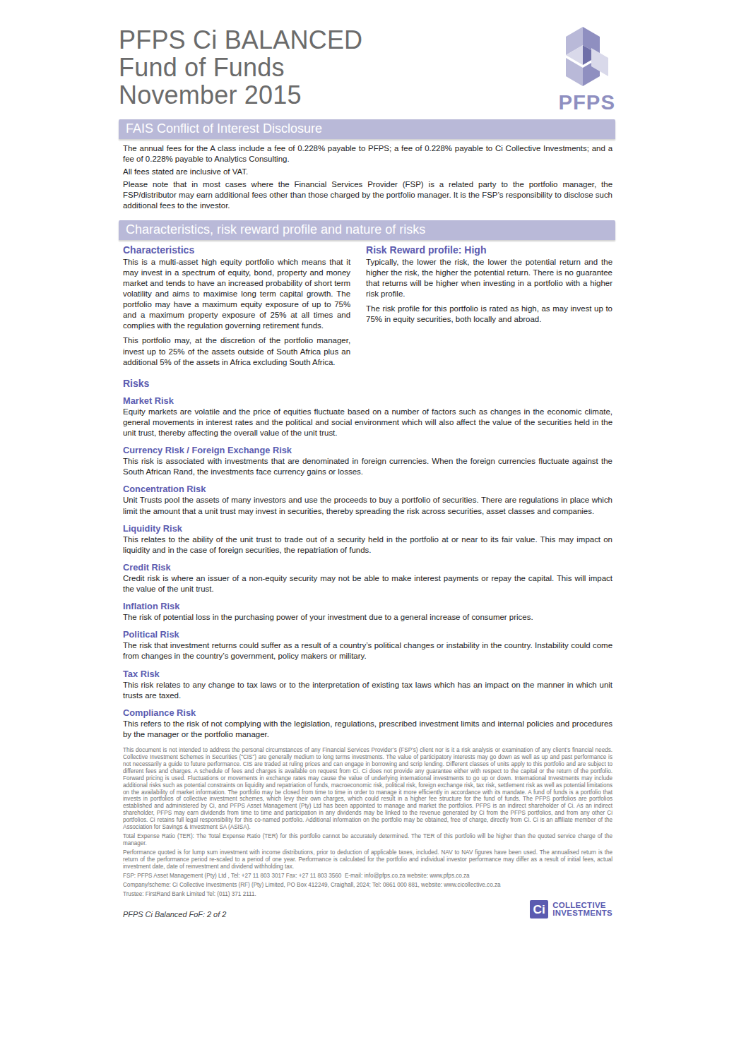PFPS Ci BALANCED Fund of Funds November 2015
PFPS
FAIS Conflict of Interest Disclosure
The annual fees for the A class include a fee of 0.228% payable to PFPS; a fee of 0.228% payable to Ci Collective Investments; and a fee of 0.228% payable to Analytics Consulting.
All fees stated are inclusive of VAT.
Please note that in most cases where the Financial Services Provider (FSP) is a related party to the portfolio manager, the FSP/distributor may earn additional fees other than those charged by the portfolio manager. It is the FSP’s responsibility to disclose such additional fees to the investor.
Characteristics, risk reward profile and nature of risks
Characteristics
This is a multi-asset high equity portfolio which means that it may invest in a spectrum of equity, bond, property and money market and tends to have an increased probability of short term volatility and aims to maximise long term capital growth. The portfolio may have a maximum equity exposure of up to 75% and a maximum property exposure of 25% at all times and complies with the regulation governing retirement funds.
This portfolio may, at the discretion of the portfolio manager, invest up to 25% of the assets outside of South Africa plus an additional 5% of the assets in Africa excluding South Africa.
Risk Reward profile: High
Typically, the lower the risk, the lower the potential return and the higher the risk, the higher the potential return. There is no guarantee that returns will be higher when investing in a portfolio with a higher risk profile.
The risk profile for this portfolio is rated as high, as may invest up to 75% in equity securities, both locally and abroad.
Risks
Market Risk
Equity markets are volatile and the price of equities fluctuate based on a number of factors such as changes in the economic climate, general movements in interest rates and the political and social environment which will also affect the value of the securities held in the unit trust, thereby affecting the overall value of the unit trust.
Currency Risk / Foreign Exchange Risk
This risk is associated with investments that are denominated in foreign currencies. When the foreign currencies fluctuate against the South African Rand, the investments face currency gains or losses.
Concentration Risk
Unit Trusts pool the assets of many investors and use the proceeds to buy a portfolio of securities. There are regulations in place which limit the amount that a unit trust may invest in securities, thereby spreading the risk across securities, asset classes and companies.
Liquidity Risk
This relates to the ability of the unit trust to trade out of a security held in the portfolio at or near to its fair value. This may impact on liquidity and in the case of foreign securities, the repatriation of funds.
Credit Risk
Credit risk is where an issuer of a non-equity security may not be able to make interest payments or repay the capital. This will impact the value of the unit trust.
Inflation Risk
The risk of potential loss in the purchasing power of your investment due to a general increase of consumer prices.
Political Risk
The risk that investment returns could suffer as a result of a country’s political changes or instability in the country. Instability could come from changes in the country’s government, policy makers or military.
Tax Risk
This risk relates to any change to tax laws or to the interpretation of existing tax laws which has an impact on the manner in which unit trusts are taxed.
Compliance Risk
This refers to the risk of not complying with the legislation, regulations, prescribed investment limits and internal policies and procedures by the manager or the portfolio manager.
This document is not intended to address the personal circumstances of any Financial Services Provider’s (FSP’s) client nor is it a risk analysis or examination of any client’s financial needs. Collective Investment Schemes in Securities (“CIS”) are generally medium to long terms investments. The value of participatory interests may go down as well as up and past performance is not necessarily a guide to future performance. CIS are traded at ruling prices and can engage in borrowing and scrip lending. Different classes of units apply to this portfolio and are subject to different fees and charges. A schedule of fees and charges is available on request from Ci. Ci does not provide any guarantee either with respect to the capital or the return of the portfolio. Forward pricing is used. Fluctuations or movements in exchange rates may cause the value of underlying international investments to go up or down. International Investments may include additional risks such as potential constraints on liquidity and repatriation of funds, macroeconomic risk, political risk, foreign exchange risk, tax risk, settlement risk as well as potential limitations on the availability of market information. The portfolio may be closed from time to time in order to manage it more efficiently in accordance with its mandate. A fund of funds is a portfolio that invests in portfolios of collective investment schemes, which levy their own charges, which could result in a higher fee structure for the fund of funds. The PFPS portfolios are portfolios established and administered by Ci, and PFPS Asset Management (Pty) Ltd has been appointed to manage and market the portfolios. PFPS is an indirect shareholder of Ci. As an indirect shareholder, PFPS may earn dividends from time to time and participation in any dividends may be linked to the revenue generated by Ci from the PFPS portfolios, and from any other Ci portfolios. Ci retains full legal responsibility for this co-named portfolio. Additional information on the portfolio may be obtained, free of charge, directly from Ci. Ci is an affiliate member of the Association for Savings & Investment SA (ASISA).
Total Expense Ratio (TER): The Total Expense Ratio (TER) for this portfolio cannot be accurately determined. The TER of this portfolio will be higher than the quoted service charge of the manager.
Performance quoted is for lump sum investment with income distributions, prior to deduction of applicable taxes, included. NAV to NAV figures have been used. The annualised return is the return of the performance period re-scaled to a period of one year. Performance is calculated for the portfolio and individual investor performance may differ as a result of initial fees, actual investment date, date of reinvestment and dividend withholding tax.
FSP: PFPS Asset Management (Pty) Ltd , Tel: +27 11 803 3017 Fax: +27 11 803 3560 E-mail: info@pfps.co.za website: www.pfps.co.za
Company/scheme: Ci Collective Investments (RF) (Pty) Limited, PO Box 412249, Craighall, 2024; Tel: 0861 000 881, website: www.cicollective.co.za
Trustee: FirstRand Bank Limited Tel: (011) 371 2111.
PFPS Ci Balanced FoF: 2 of 2
Ci
COLLECTIVE INVESTMENTS